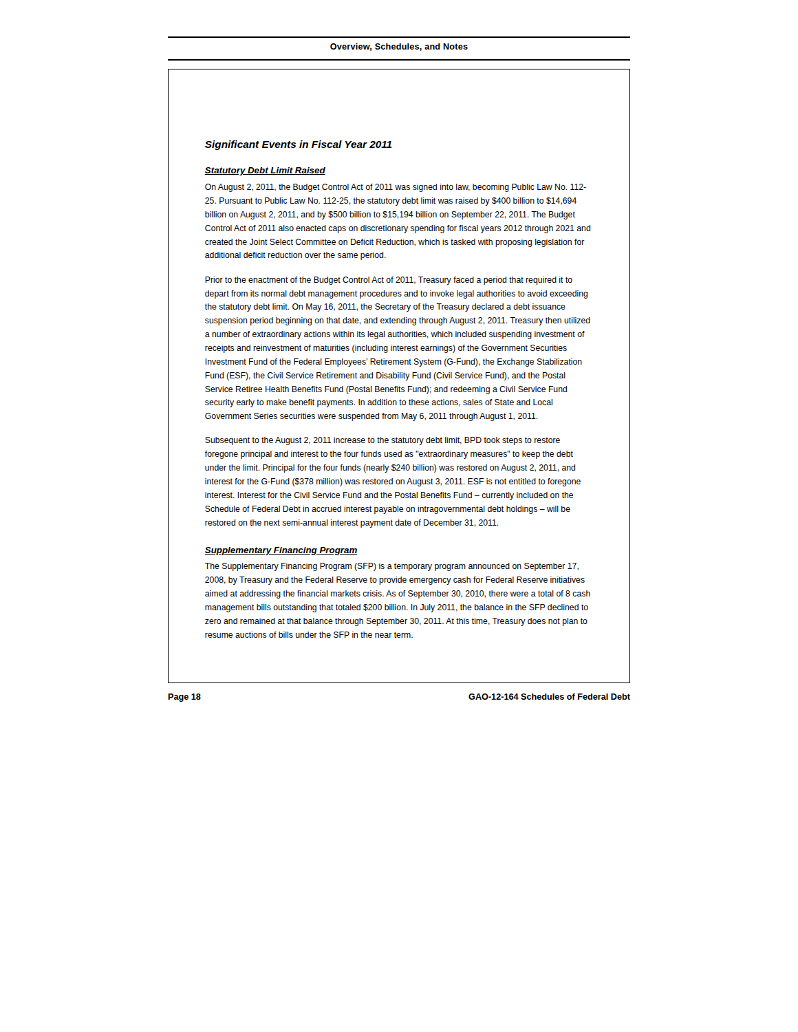Overview, Schedules, and Notes
Significant Events in Fiscal Year 2011
Statutory Debt Limit Raised
On August 2, 2011, the Budget Control Act of 2011 was signed into law, becoming Public Law No. 112-25. Pursuant to Public Law No. 112-25, the statutory debt limit was raised by $400 billion to $14,694 billion on August 2, 2011, and by $500 billion to $15,194 billion on September 22, 2011. The Budget Control Act of 2011 also enacted caps on discretionary spending for fiscal years 2012 through 2021 and created the Joint Select Committee on Deficit Reduction, which is tasked with proposing legislation for additional deficit reduction over the same period.
Prior to the enactment of the Budget Control Act of 2011, Treasury faced a period that required it to depart from its normal debt management procedures and to invoke legal authorities to avoid exceeding the statutory debt limit. On May 16, 2011, the Secretary of the Treasury declared a debt issuance suspension period beginning on that date, and extending through August 2, 2011. Treasury then utilized a number of extraordinary actions within its legal authorities, which included suspending investment of receipts and reinvestment of maturities (including interest earnings) of the Government Securities Investment Fund of the Federal Employees’ Retirement System (G-Fund), the Exchange Stabilization Fund (ESF), the Civil Service Retirement and Disability Fund (Civil Service Fund), and the Postal Service Retiree Health Benefits Fund (Postal Benefits Fund); and redeeming a Civil Service Fund security early to make benefit payments. In addition to these actions, sales of State and Local Government Series securities were suspended from May 6, 2011 through August 1, 2011.
Subsequent to the August 2, 2011 increase to the statutory debt limit, BPD took steps to restore foregone principal and interest to the four funds used as "extraordinary measures" to keep the debt under the limit. Principal for the four funds (nearly $240 billion) was restored on August 2, 2011, and interest for the G-Fund ($378 million) was restored on August 3, 2011. ESF is not entitled to foregone interest. Interest for the Civil Service Fund and the Postal Benefits Fund – currently included on the Schedule of Federal Debt in accrued interest payable on intragovernmental debt holdings – will be restored on the next semi-annual interest payment date of December 31, 2011.
Supplementary Financing Program
The Supplementary Financing Program (SFP) is a temporary program announced on September 17, 2008, by Treasury and the Federal Reserve to provide emergency cash for Federal Reserve initiatives aimed at addressing the financial markets crisis. As of September 30, 2010, there were a total of 8 cash management bills outstanding that totaled $200 billion. In July 2011, the balance in the SFP declined to zero and remained at that balance through September 30, 2011. At this time, Treasury does not plan to resume auctions of bills under the SFP in the near term.
Page 18
GAO-12-164 Schedules of Federal Debt